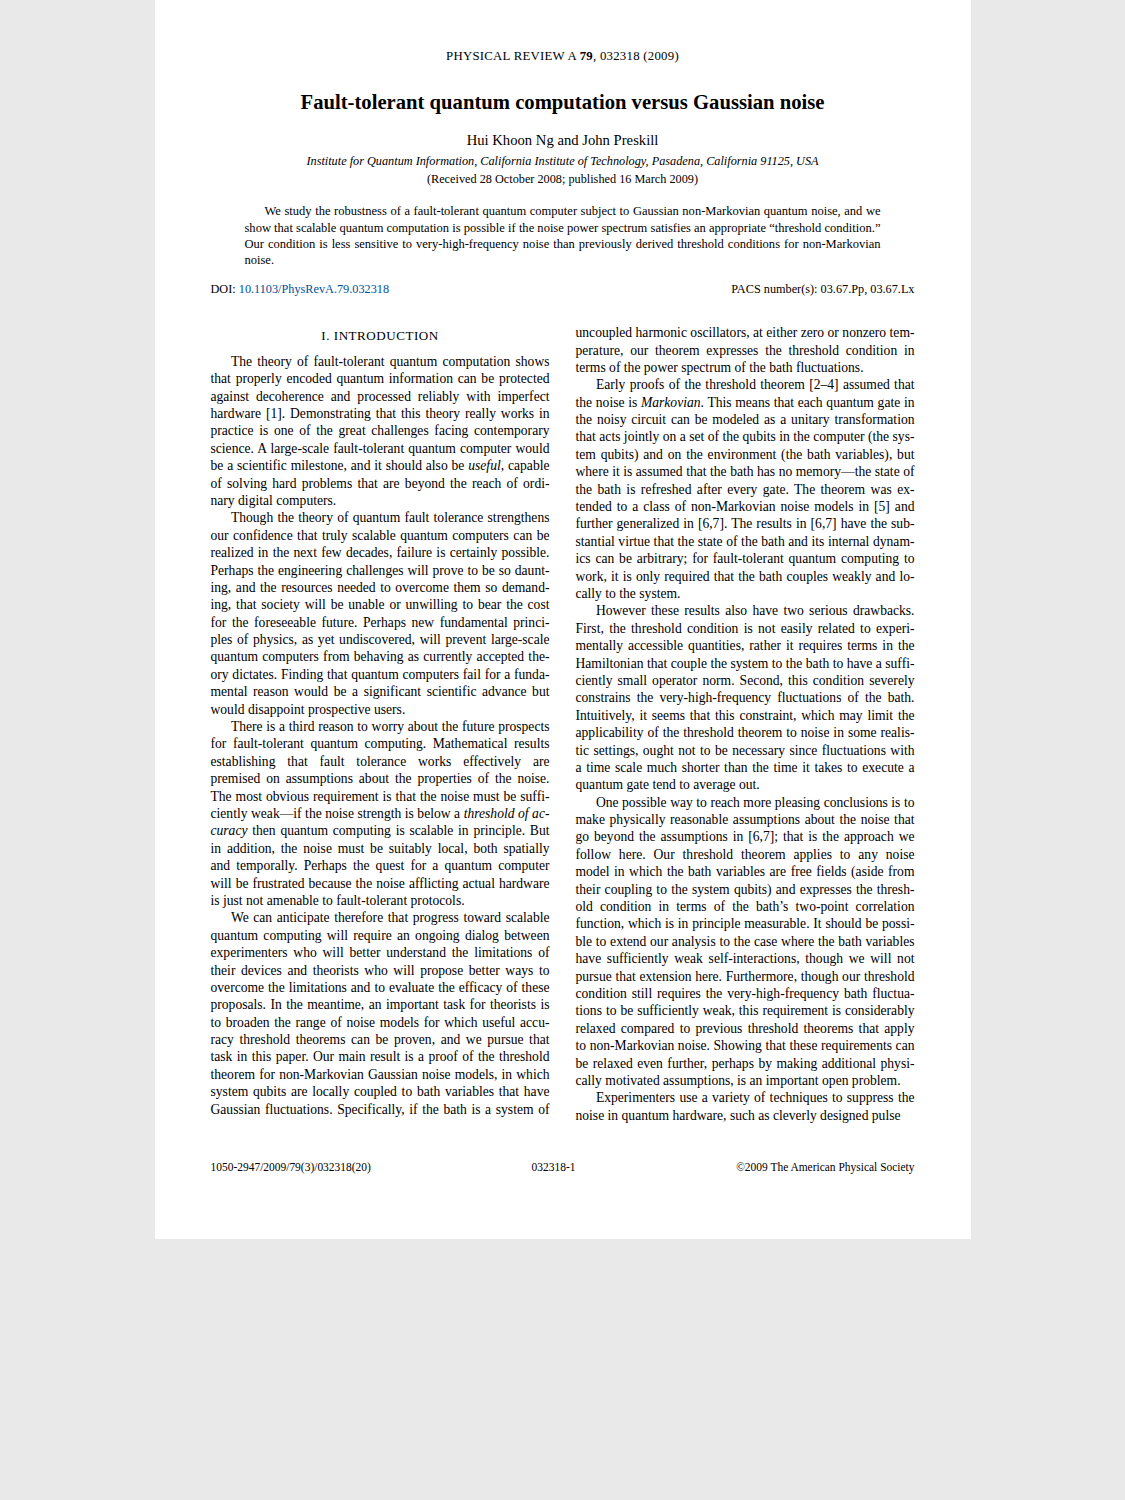PHYSICAL REVIEW A 79, 032318 (2009)
Fault-tolerant quantum computation versus Gaussian noise
Hui Khoon Ng and John Preskill
Institute for Quantum Information, California Institute of Technology, Pasadena, California 91125, USA
(Received 28 October 2008; published 16 March 2009)
We study the robustness of a fault-tolerant quantum computer subject to Gaussian non-Markovian quantum noise, and we show that scalable quantum computation is possible if the noise power spectrum satisfies an appropriate “threshold condition.” Our condition is less sensitive to very-high-frequency noise than previously derived threshold conditions for non-Markovian noise.
DOI: 10.1103/PhysRevA.79.032318 PACS number(s): 03.67.Pp, 03.67.Lx
I. INTRODUCTION
The theory of fault-tolerant quantum computation shows that properly encoded quantum information can be protected against decoherence and processed reliably with imperfect hardware [1]. Demonstrating that this theory really works in practice is one of the great challenges facing contemporary science. A large-scale fault-tolerant quantum computer would be a scientific milestone, and it should also be useful, capable of solving hard problems that are beyond the reach of ordinary digital computers.
Though the theory of quantum fault tolerance strengthens our confidence that truly scalable quantum computers can be realized in the next few decades, failure is certainly possible. Perhaps the engineering challenges will prove to be so daunting, and the resources needed to overcome them so demanding, that society will be unable or unwilling to bear the cost for the foreseeable future. Perhaps new fundamental principles of physics, as yet undiscovered, will prevent large-scale quantum computers from behaving as currently accepted theory dictates. Finding that quantum computers fail for a fundamental reason would be a significant scientific advance but would disappoint prospective users.
There is a third reason to worry about the future prospects for fault-tolerant quantum computing. Mathematical results establishing that fault tolerance works effectively are premised on assumptions about the properties of the noise. The most obvious requirement is that the noise must be sufficiently weak—if the noise strength is below a threshold of accuracy then quantum computing is scalable in principle. But in addition, the noise must be suitably local, both spatially and temporally. Perhaps the quest for a quantum computer will be frustrated because the noise afflicting actual hardware is just not amenable to fault-tolerant protocols.
We can anticipate therefore that progress toward scalable quantum computing will require an ongoing dialog between experimenters who will better understand the limitations of their devices and theorists who will propose better ways to overcome the limitations and to evaluate the efficacy of these proposals. In the meantime, an important task for theorists is to broaden the range of noise models for which useful accuracy threshold theorems can be proven, and we pursue that task in this paper. Our main result is a proof of the threshold theorem for non-Markovian Gaussian noise models, in which system qubits are locally coupled to bath variables that have Gaussian fluctuations. Specifically, if the bath is a system of uncoupled harmonic oscillators, at either zero or nonzero temperature, our theorem expresses the threshold condition in terms of the power spectrum of the bath fluctuations.
Early proofs of the threshold theorem [2–4] assumed that the noise is Markovian. This means that each quantum gate in the noisy circuit can be modeled as a unitary transformation that acts jointly on a set of the qubits in the computer (the system qubits) and on the environment (the bath variables), but where it is assumed that the bath has no memory—the state of the bath is refreshed after every gate. The theorem was extended to a class of non-Markovian noise models in [5] and further generalized in [6,7]. The results in [6,7] have the substantial virtue that the state of the bath and its internal dynamics can be arbitrary; for fault-tolerant quantum computing to work, it is only required that the bath couples weakly and locally to the system.
However these results also have two serious drawbacks. First, the threshold condition is not easily related to experimentally accessible quantities, rather it requires terms in the Hamiltonian that couple the system to the bath to have a sufficiently small operator norm. Second, this condition severely constrains the very-high-frequency fluctuations of the bath. Intuitively, it seems that this constraint, which may limit the applicability of the threshold theorem to noise in some realistic settings, ought not to be necessary since fluctuations with a time scale much shorter than the time it takes to execute a quantum gate tend to average out.
One possible way to reach more pleasing conclusions is to make physically reasonable assumptions about the noise that go beyond the assumptions in [6,7]; that is the approach we follow here. Our threshold theorem applies to any noise model in which the bath variables are free fields (aside from their coupling to the system qubits) and expresses the threshold condition in terms of the bath’s two-point correlation function, which is in principle measurable. It should be possible to extend our analysis to the case where the bath variables have sufficiently weak self-interactions, though we will not pursue that extension here. Furthermore, though our threshold condition still requires the very-high-frequency bath fluctuations to be sufficiently weak, this requirement is considerably relaxed compared to previous threshold theorems that apply to non-Markovian noise. Showing that these requirements can be relaxed even further, perhaps by making additional physically motivated assumptions, is an important open problem.
Experimenters use a variety of techniques to suppress the noise in quantum hardware, such as cleverly designed pulse
1050-2947/2009/79(3)/032318(20) 032318-1 ©2009 The American Physical Society